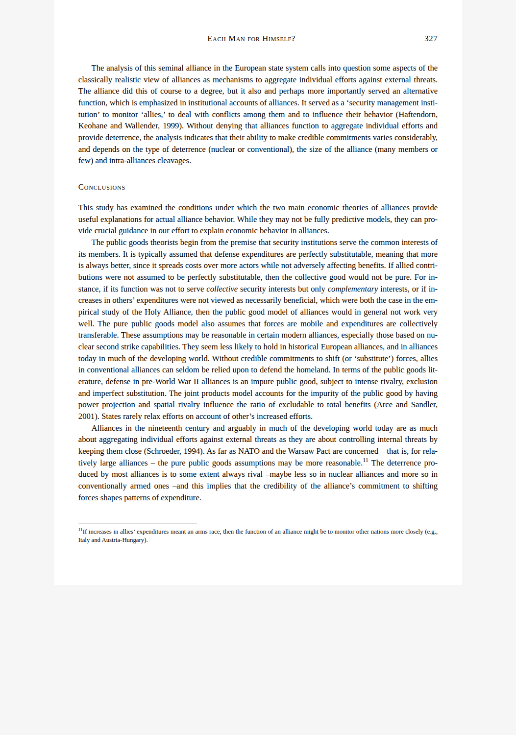Each Man for Himself? 327
The analysis of this seminal alliance in the European state system calls into question some aspects of the classically realistic view of alliances as mechanisms to aggregate individual efforts against external threats. The alliance did this of course to a degree, but it also and perhaps more importantly served an alternative function, which is emphasized in institutional accounts of alliances. It served as a ‘security management institution’ to monitor ‘allies,’ to deal with conflicts among them and to influence their behavior (Haftendorn, Keohane and Wallender, 1999). Without denying that alliances function to aggregate individual efforts and provide deterrence, the analysis indicates that their ability to make credible commitments varies considerably, and depends on the type of deterrence (nuclear or conventional), the size of the alliance (many members or few) and intra-alliances cleavages.
Conclusions
This study has examined the conditions under which the two main economic theories of alliances provide useful explanations for actual alliance behavior. While they may not be fully predictive models, they can provide crucial guidance in our effort to explain economic behavior in alliances.
The public goods theorists begin from the premise that security institutions serve the common interests of its members. It is typically assumed that defense expenditures are perfectly substitutable, meaning that more is always better, since it spreads costs over more actors while not adversely affecting benefits. If allied contributions were not assumed to be perfectly substitutable, then the collective good would not be pure. For instance, if its function was not to serve collective security interests but only complementary interests, or if increases in others’ expenditures were not viewed as necessarily beneficial, which were both the case in the empirical study of the Holy Alliance, then the public good model of alliances would in general not work very well. The pure public goods model also assumes that forces are mobile and expenditures are collectively transferable. These assumptions may be reasonable in certain modern alliances, especially those based on nuclear second strike capabilities. They seem less likely to hold in historical European alliances, and in alliances today in much of the developing world. Without credible commitments to shift (or ‘substitute’) forces, allies in conventional alliances can seldom be relied upon to defend the homeland. In terms of the public goods literature, defense in pre-World War II alliances is an impure public good, subject to intense rivalry, exclusion and imperfect substitution. The joint products model accounts for the impurity of the public good by having power projection and spatial rivalry influence the ratio of excludable to total benefits (Arce and Sandler, 2001). States rarely relax efforts on account of other’s increased efforts.
Alliances in the nineteenth century and arguably in much of the developing world today are as much about aggregating individual efforts against external threats as they are about controlling internal threats by keeping them close (Schroeder, 1994). As far as NATO and the Warsaw Pact are concerned – that is, for relatively large alliances – the pure public goods assumptions may be more reasonable.11 The deterrence produced by most alliances is to some extent always rival –maybe less so in nuclear alliances and more so in conventionally armed ones –and this implies that the credibility of the alliance’s commitment to shifting forces shapes patterns of expenditure.
11If increases in allies’ expenditures meant an arms race, then the function of an alliance might be to monitor other nations more closely (e.g., Italy and Austria-Hungary).